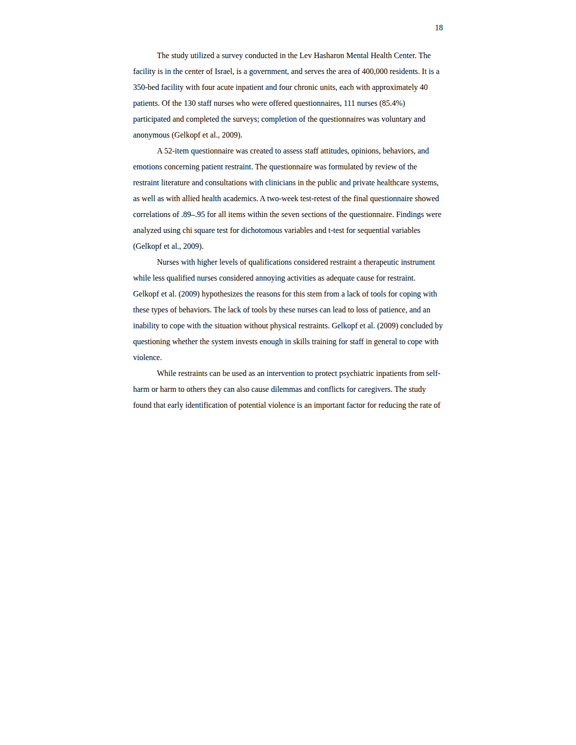18
The study utilized a survey conducted in the Lev Hasharon Mental Health Center. The facility is in the center of Israel, is a government, and serves the area of 400,000 residents. It is a 350-bed facility with four acute inpatient and four chronic units, each with approximately 40 patients. Of the 130 staff nurses who were offered questionnaires, 111 nurses (85.4%) participated and completed the surveys; completion of the questionnaires was voluntary and anonymous (Gelkopf et al., 2009).
A 52-item questionnaire was created to assess staff attitudes, opinions, behaviors, and emotions concerning patient restraint. The questionnaire was formulated by review of the restraint literature and consultations with clinicians in the public and private healthcare systems, as well as with allied health academics. A two-week test-retest of the final questionnaire showed correlations of .89–.95 for all items within the seven sections of the questionnaire. Findings were analyzed using chi square test for dichotomous variables and t-test for sequential variables (Gelkopf et al., 2009).
Nurses with higher levels of qualifications considered restraint a therapeutic instrument while less qualified nurses considered annoying activities as adequate cause for restraint. Gelkopf et al. (2009) hypothesizes the reasons for this stem from a lack of tools for coping with these types of behaviors. The lack of tools by these nurses can lead to loss of patience, and an inability to cope with the situation without physical restraints. Gelkopf et al. (2009) concluded by questioning whether the system invests enough in skills training for staff in general to cope with violence.
While restraints can be used as an intervention to protect psychiatric inpatients from self-harm or harm to others they can also cause dilemmas and conflicts for caregivers. The study found that early identification of potential violence is an important factor for reducing the rate of